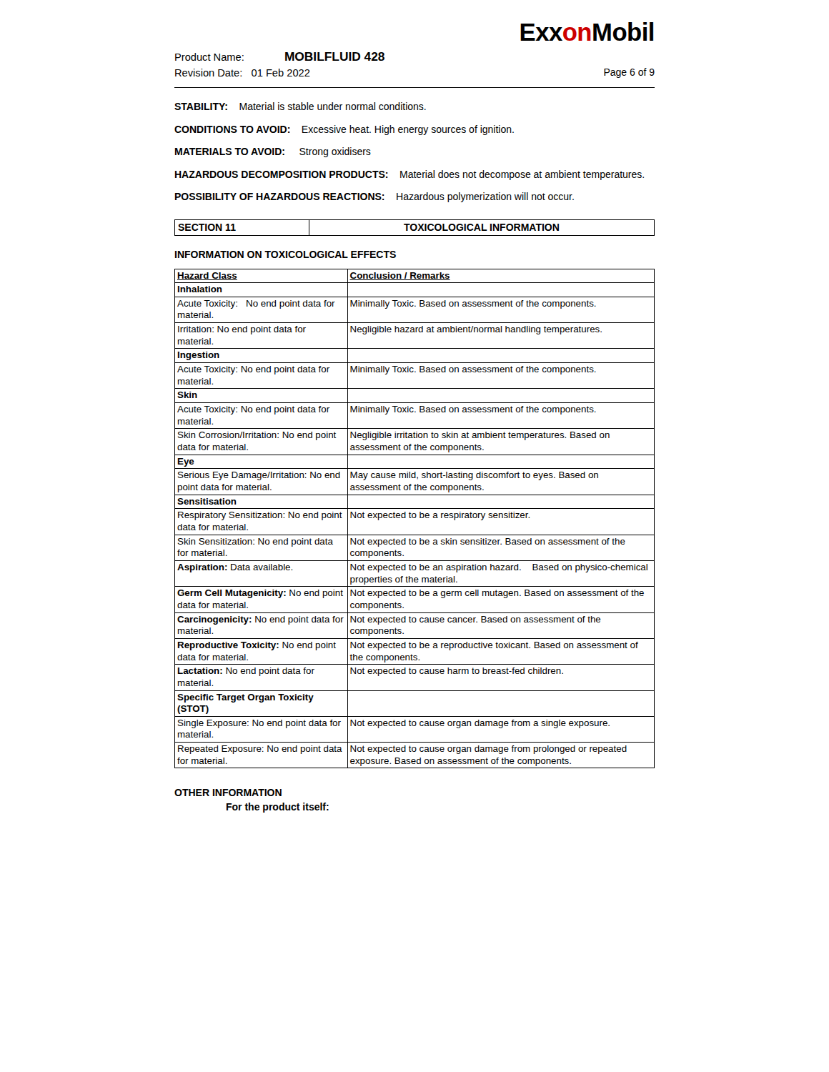Exx on Mobil
Product Name: MOBILFLUID 428
Page 6 of 9 Revision Date: 01 Feb 2022
STABILITY: Material is stable under normal conditions.
CONDITIONS TO AVOID: Excessive heat. High energy sources of ignition.
MATERIALS TO AVOID: Strong oxidisers
HAZARDOUS DECOMPOSITION PRODUCTS: Material does not decompose at ambient temperatures.
POSSIBILITY OF HAZARDOUS REACTIONS: Hazardous polymerization will not occur.
| SECTION 11 | TOXICOLOGICAL INFORMATION |
INFORMATION ON TOXICOLOGICAL EFFECTS
| Hazard Class | Conclusion / Remarks |
| --- | --- |
| Inhalation | |
| Acute Toxicity: No end point data for material. | Minimally Toxic. Based on assessment of the components. |
| Irritation: No end point data for material. | Negligible hazard at ambient/normal handling temperatures. |
| Ingestion | |
| Acute Toxicity: No end point data for material. | Minimally Toxic. Based on assessment of the components. |
| Skin | |
| Acute Toxicity: No end point data for material. | Minimally Toxic. Based on assessment of the components. |
| Skin Corrosion/Irritation: No end point data for material. | Negligible irritation to skin at ambient temperatures. Based on assessment of the components. |
| Eye | |
| Serious Eye Damage/Irritation: No end point data for material. | May cause mild, short-lasting discomfort to eyes. Based on assessment of the components. |
| Sensitisation | |
| Respiratory Sensitization: No end point data for material. | Not expected to be a respiratory sensitizer. |
| Skin Sensitization: No end point data for material. | Not expected to be a skin sensitizer. Based on assessment of the components. |
| Aspiration: Data available. | Not expected to be an aspiration hazard. Based on physico-chemical properties of the material. |
| Germ Cell Mutagenicity: No end point data for material. | Not expected to be a germ cell mutagen. Based on assessment of the components. |
| Carcinogenicity: No end point data for material. | Not expected to cause cancer. Based on assessment of the components. |
| Reproductive Toxicity: No end point data for material. | Not expected to be a reproductive toxicant. Based on assessment of the components. |
| Lactation: No end point data for material. | Not expected to cause harm to breast-fed children. |
| Specific Target Organ Toxicity (STOT) | |
| Single Exposure: No end point data for material. | Not expected to cause organ damage from a single exposure. |
| Repeated Exposure: No end point data for material. | Not expected to cause organ damage from prolonged or repeated exposure. Based on assessment of the components. |
OTHER INFORMATION
For the product itself: